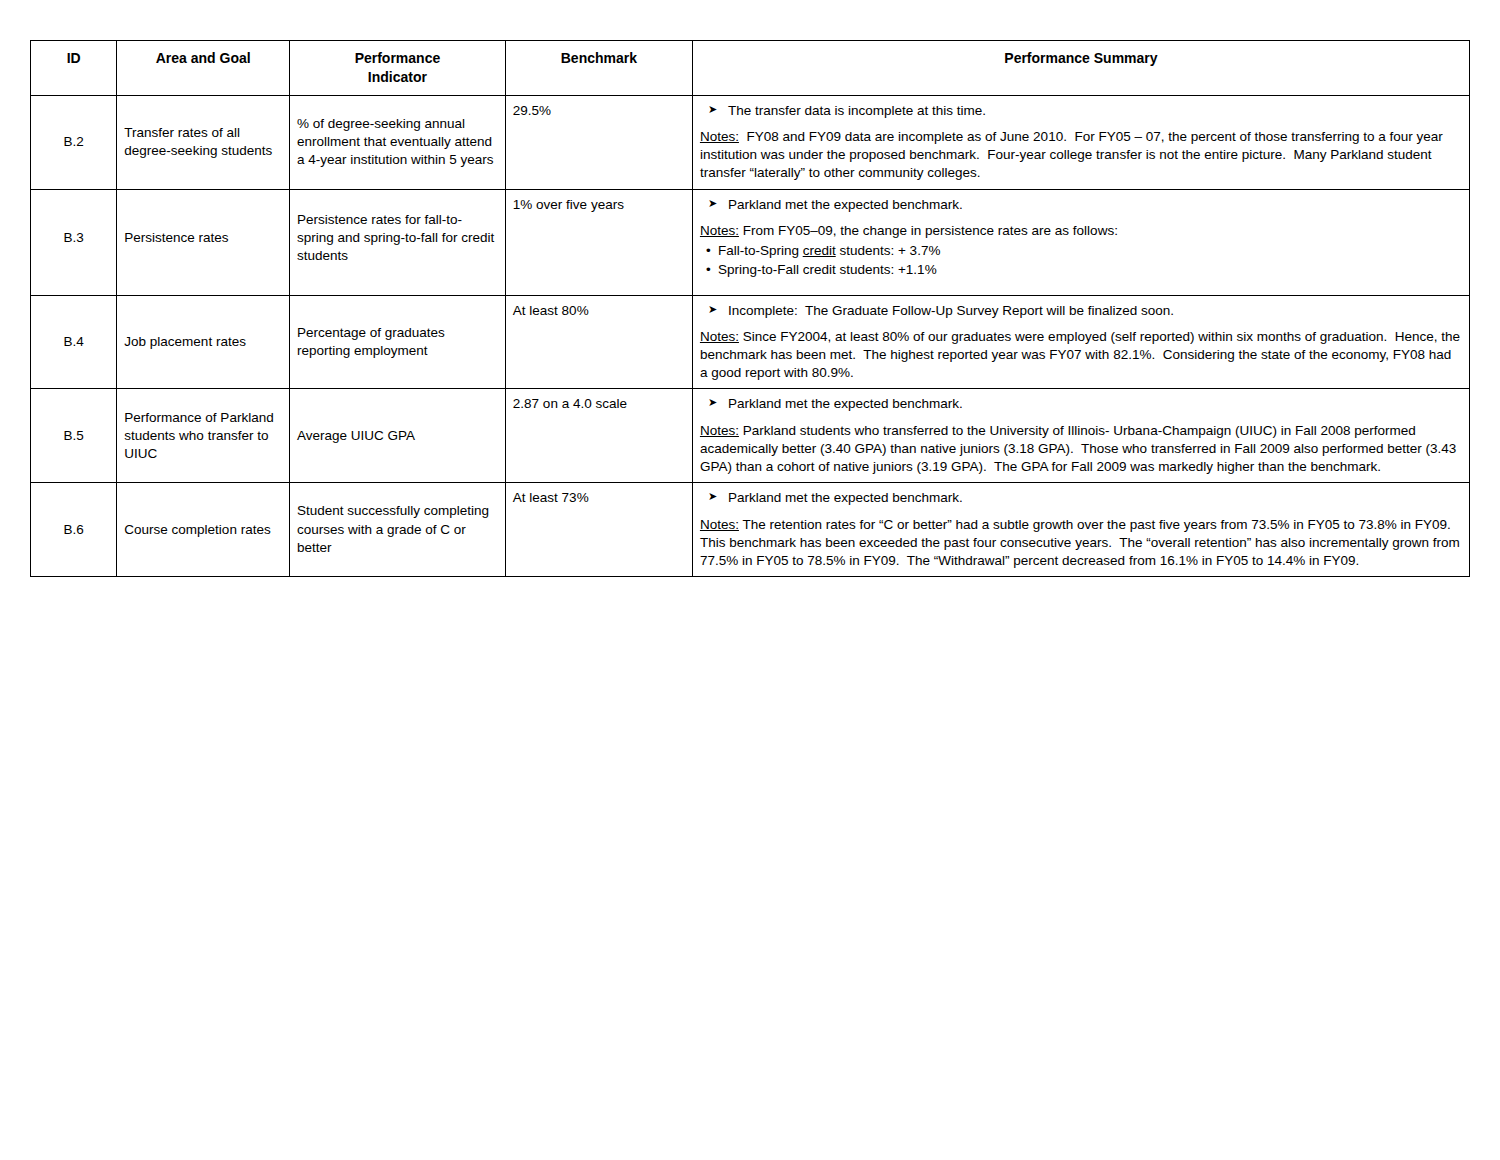| ID | Area and Goal | Performance Indicator | Benchmark | Performance Summary |
| --- | --- | --- | --- | --- |
| B.2 | Transfer rates of all degree-seeking students | % of degree-seeking annual enrollment that eventually attend a 4-year institution within 5 years | 29.5% | The transfer data is incomplete at this time. Notes: FY08 and FY09 data are incomplete as of June 2010. For FY05 – 07, the percent of those transferring to a four year institution was under the proposed benchmark. Four-year college transfer is not the entire picture. Many Parkland student transfer “laterally” to other community colleges. |
| B.3 | Persistence rates | Persistence rates for fall-to-spring and spring-to-fall for credit students | 1% over five years | Parkland met the expected benchmark. Notes: From FY05–09, the change in persistence rates are as follows: Fall-to-Spring credit students: + 3.7% Spring-to-Fall credit students: +1.1% |
| B.4 | Job placement rates | Percentage of graduates reporting employment | At least 80% | Incomplete: The Graduate Follow-Up Survey Report will be finalized soon. Notes: Since FY2004, at least 80% of our graduates were employed (self reported) within six months of graduation. Hence, the benchmark has been met. The highest reported year was FY07 with 82.1%. Considering the state of the economy, FY08 had a good report with 80.9%. |
| B.5 | Performance of Parkland students who transfer to UIUC | Average UIUC GPA | 2.87 on a 4.0 scale | Parkland met the expected benchmark. Notes: Parkland students who transferred to the University of Illinois- Urbana-Champaign (UIUC) in Fall 2008 performed academically better (3.40 GPA) than native juniors (3.18 GPA). Those who transferred in Fall 2009 also performed better (3.43 GPA) than a cohort of native juniors (3.19 GPA). The GPA for Fall 2009 was markedly higher than the benchmark. |
| B.6 | Course completion rates | Student successfully completing courses with a grade of C or better | At least 73% | Parkland met the expected benchmark. Notes: The retention rates for “C or better” had a subtle growth over the past five years from 73.5% in FY05 to 73.8% in FY09. This benchmark has been exceeded the past four consecutive years. The “overall retention” has also incrementally grown from 77.5% in FY05 to 78.5% in FY09. The “Withdrawal” percent decreased from 16.1% in FY05 to 14.4% in FY09. |